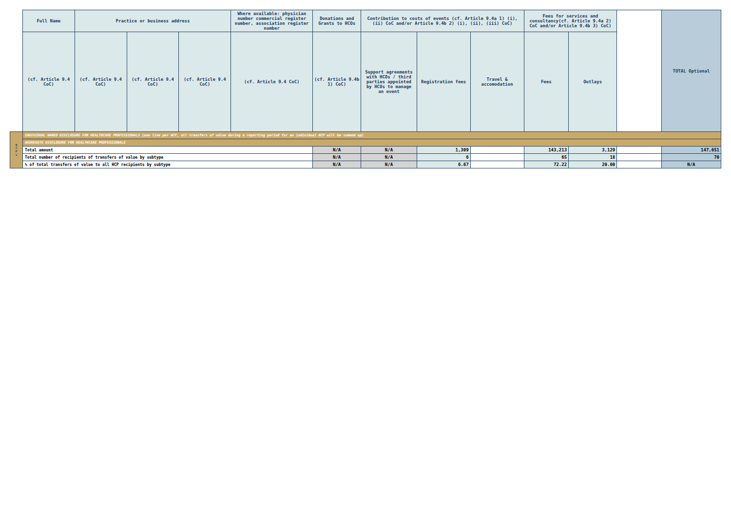| | Full Name | Practice or business address | Where available: physician number commercial register number, association register number | Donations and Grants to HCOs | Contribution to costs of events (cf. Article 9.4a 1) (i), (ii) CoC and/or Article 9.4b 2) (i), (ii), (iii) CoC) | Fees for services and consultancy(cf. Article 9.4a 2) CoC and/or Article 9.4b 3) CoC) | | TOTAL Optional |
| (cf. Article 9.4 CoC) | (cf. Article 9.4 CoC) | (cf. Article 9.4 CoC) | (cf. Article 9.4 CoC) | (cf. Article 9.4 CoC) | (cf. Article 9.4b 1) CoC) | Support agreements with HCOs / third parties appointed by HCOs to manage an event | Registration fees | Travel & accomodation | Fees | Outlays |
| H C P s | INDIVIDUAL NAMED DISCLOSURE FOR HEALTHCARE PROFESSIONALS [one line per HCP, all transfers of value during a reporting period for an individual HCP will be summed up] |
| AGGREGATE DISCLOSURE FOR HEALTHCARE PROFESSIONALS |
| Total amount | N/A | N/A | 1,309 | | 143,213 | 3,129 | | 147,651 |
| Total number of recipients of transfers of value by subtype | N/A | N/A | 6 | | 65 | 18 | | 70 |
| % of total transfers of value to all HCP recipients by subtype | N/A | N/A | 6.67 | | 72.22 | 20.00 | | N/A |